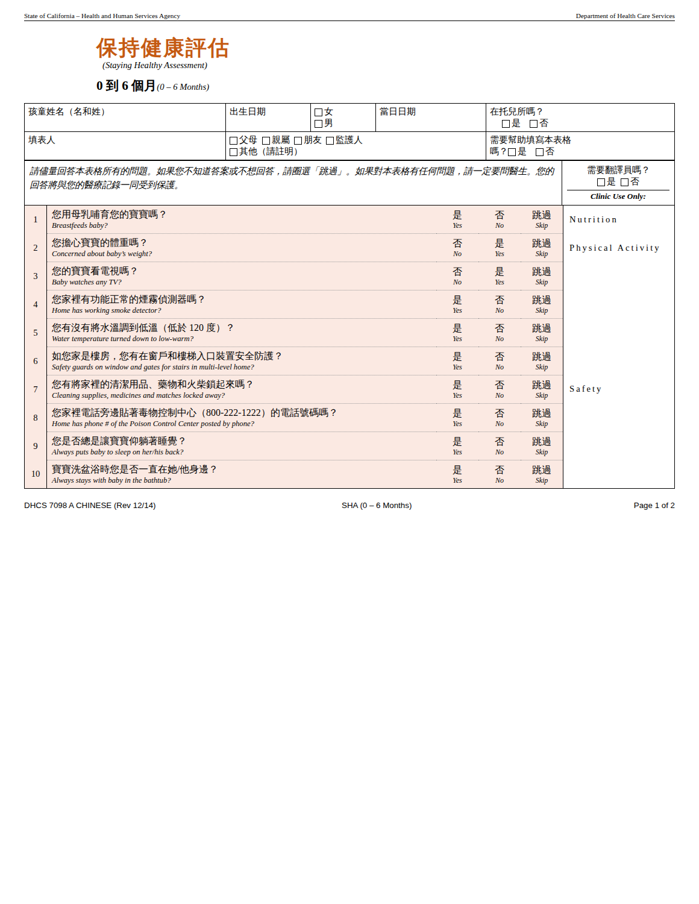State of California – Health and Human Services Agency Department of Health Care Services
保持健康評估
(Staying Healthy Assessment)
0 到 6 個月(0 – 6 Months)
| 孩童姓名（名和姓） | 出生日期 | 女 男 | 當日日期 | 在托兒所嗎？ 是 否 |
| 填表人 | 父母 親屬 朋友 監護人 其他（請註明） | 需要幫助填寫本表格 嗎？ 是 否 |
| 請儘量回答本表格所有的問題。如果您不知道答案或不想回答，請圈選「跳過」。如果對本表格有任何問題，請一定要問醫生。您的回答將與您的醫療記錄一同受到保護。 | 需要翻譯員嗎？ 是 否 Clinic Use Only: |
| 1 | 您用母乳哺育您的寶寶嗎？ Breastfeeds baby? | 是 Yes | 否 No | 跳過 Skip | Nutrition |
| 2 | 您擔心寶寶的體重嗎？ Concerned about baby’s weight? | 否 No | 是 Yes | 跳過 Skip | Physical Activity |
| 3 | 您的寶寶看電視嗎？ Baby watches any TV? | 否 No | 是 Yes | 跳過 Skip | |
| 4 | 您家裡有功能正常的煙霧偵測器嗎？ Home has working smoke detector? | 是 Yes | 否 No | 跳過 Skip | Safety |
| 5 | 您有沒有將水溫調到低溫（低於 120 度）？ Water temperature turned down to low-warm? | 是 Yes | 否 No | 跳過 Skip |
| 6 | 如您家是樓房，您有在窗戶和樓梯入口裝置安全防護？ Safety guards on window and gates for stairs in multi-level home? | 是 Yes | 否 No | 跳過 Skip |
| 7 | 您有將家裡的清潔用品、藥物和火柴鎖起來嗎？ Cleaning supplies, medicines and matches locked away? | 是 Yes | 否 No | 跳過 Skip |
| 8 | 您家裡電話旁邊貼著毒物控制中心（800-222-1222）的電話號碼嗎？ Home has phone # of the Poison Control Center posted by phone? | 是 Yes | 否 No | 跳過 Skip |
| 9 | 您是否總是讓寶寶仰躺著睡覺？ Always puts baby to sleep on her/his back? | 是 Yes | 否 No | 跳過 Skip |
| 10 | 寶寶洗盆浴時您是否一直在她/他身邊？ Always stays with baby in the bathtub? | 是 Yes | 否 No | 跳過 Skip |
DHCS 7098 A CHINESE (Rev 12/14) SHA (0 – 6 Months) Page 1 of 2